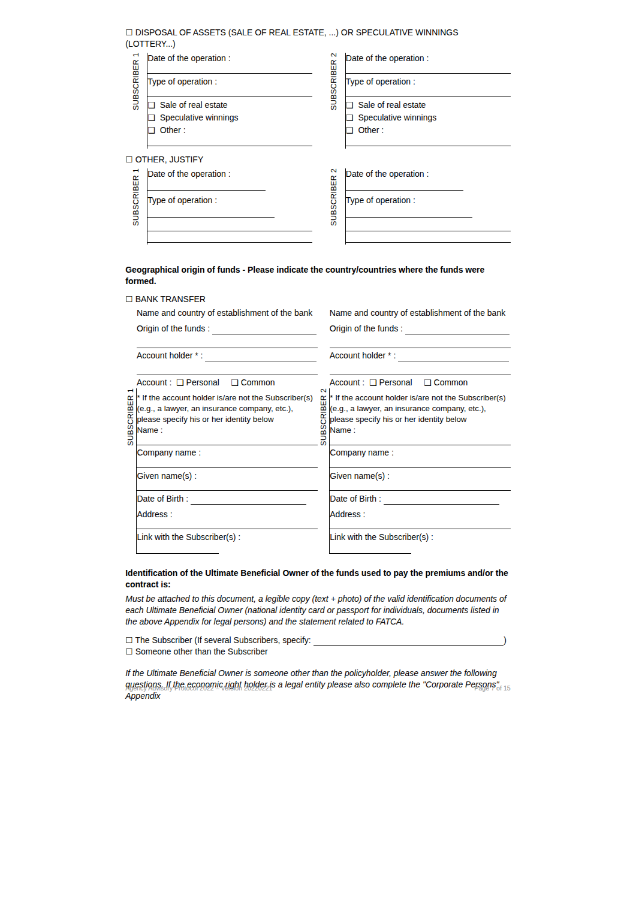☐ DISPOSAL OF ASSETS (SALE OF REAL ESTATE, ...) OR SPECULATIVE WINNINGS (LOTTERY...)
| SUBSCRIBER 1 | Date of the operation : Type of operation : ❑ Sale of real estate ❑ Speculative winnings ❑ Other : | | SUBSCRIBER 2 | Date of the operation : Type of operation : ❑ Sale of real estate ❑ Speculative winnings ❑ Other : |
☐ OTHER, JUSTIFY
| SUBSCRIBER 1 | Date of the operation : Type of operation : | | SUBSCRIBER 2 | Date of the operation : Type of operation : |
Geographical origin of funds - Please indicate the country/countries where the funds were formed.
☐ BANK TRANSFER
| | Name and country of establishment of the bank Origin of the funds : Account holder * : Account : ❑ Personal ❑ Common | | | Name and country of establishment of the bank Origin of the funds : Account holder * : Account : ❑ Personal ❑ Common |
| SUBSCRIBER 1 | * If the account holder is/are not the Subscriber(s) (e.g., a lawyer, an insurance company, etc.), please specify his or her identity below Name : Company name : Given name(s) : Date of Birth : Address : Link with the Subscriber(s) : | | SUBSCRIBER 2 | * If the account holder is/are not the Subscriber(s) (e.g., a lawyer, an insurance company, etc.), please specify his or her identity below Name : Company name : Given name(s) : Date of Birth : Address : Link with the Subscriber(s) : |
Identification of the Ultimate Beneficial Owner of the funds used to pay the premiums and/or the contract is:
Must be attached to this document, a legible copy (text + photo) of the valid identification documents of each Ultimate Beneficial Owner (national identity card or passport for individuals, documents listed in the above Appendix for legal persons) and the statement related to FATCA.
☐ The Subscriber (If several Subscribers, specify: )
☐ Someone other than the Subscriber
If the Ultimate Beneficial Owner is someone other than the policyholder, please answer the following questions. If the economic right holder is a legal entity please also complete the "Corporate Persons" Appendix
Agency Advisory Protocol 2022 – Version 20220221 Page 7 of 15